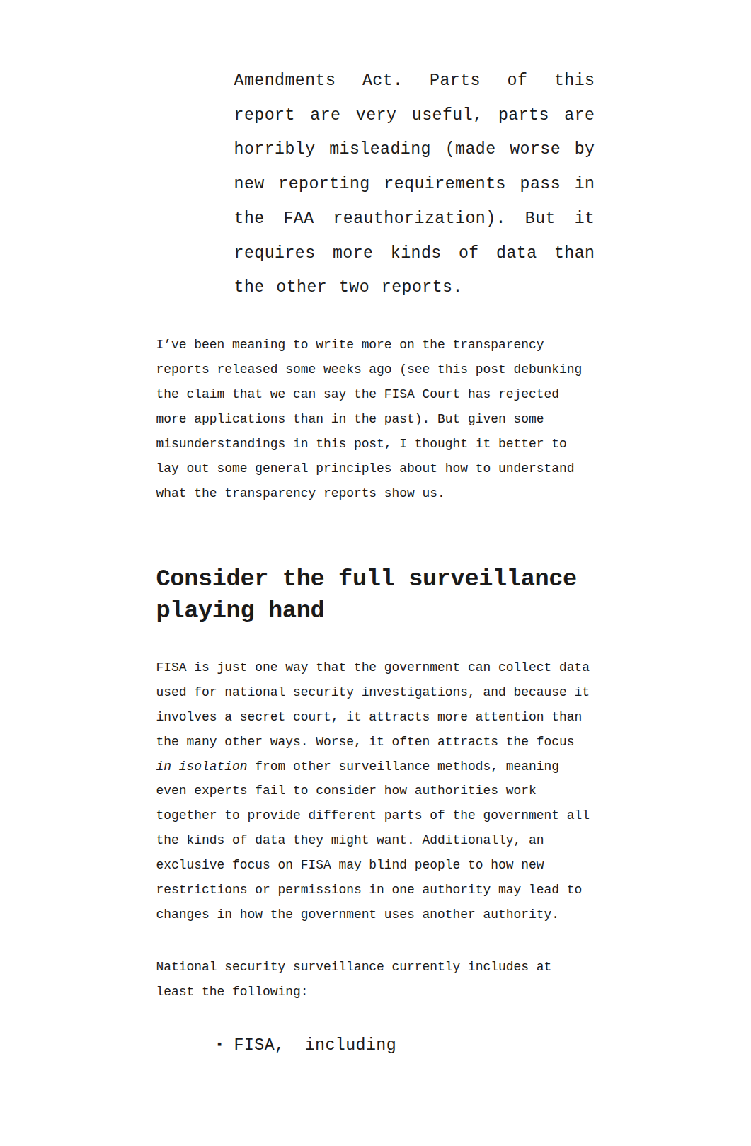Amendments Act. Parts of this report are very useful, parts are horribly misleading (made worse by new reporting requirements pass in the FAA reauthorization). But it requires more kinds of data than the other two reports.
I’ve been meaning to write more on the transparency reports released some weeks ago (see this post debunking the claim that we can say the FISA Court has rejected more applications than in the past). But given some misunderstandings in this post, I thought it better to lay out some general principles about how to understand what the transparency reports show us.
Consider the full surveillance playing hand
FISA is just one way that the government can collect data used for national security investigations, and because it involves a secret court, it attracts more attention than the many other ways. Worse, it often attracts the focus in isolation from other surveillance methods, meaning even experts fail to consider how authorities work together to provide different parts of the government all the kinds of data they might want. Additionally, an exclusive focus on FISA may blind people to how new restrictions or permissions in one authority may lead to changes in how the government uses another authority.
National security surveillance currently includes at least the following:
FISA, including